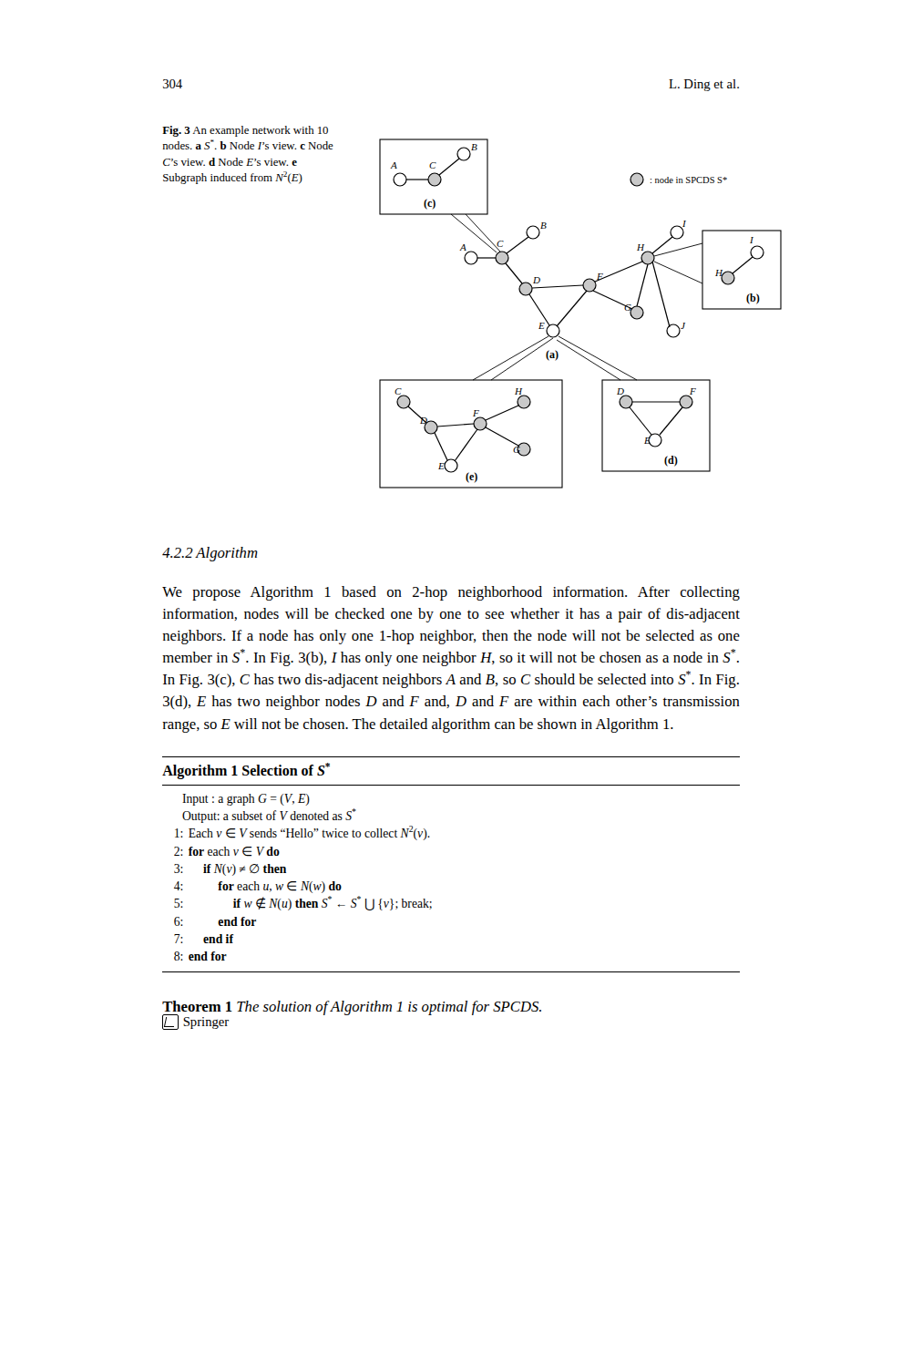304
L. Ding et al.
Fig. 3 An example network with 10 nodes. a S*. b Node I’s view. c Node C’s view. d Node E’s view. e Subgraph induced from N2(E)
: node in SPCDS S* A C B (c) I H (b) A C B D F E H I G J (a) C D F E H G (e) D F E (d)
4.2.2 Algorithm
We propose Algorithm 1 based on 2-hop neighborhood information. After collecting information, nodes will be checked one by one to see whether it has a pair of dis-adjacent neighbors. If a node has only one 1-hop neighbor, then the node will not be selected as one member in S*. In Fig. 3(b), I has only one neighbor H, so it will not be chosen as a node in S*. In Fig. 3(c), C has two dis-adjacent neighbors A and B, so C should be selected into S*. In Fig. 3(d), E has two neighbor nodes D and F and, D and F are within each other’s transmission range, so E will not be chosen. The detailed algorithm can be shown in Algorithm 1.
Algorithm 1 Selection of S*
Input : a graph G = (V, E)
Output: a subset of V denoted as S*
Each v ∈ V sends “Hello” twice to collect N2(v).
for each v ∈ V do
if N(v) ≠ ∅ then
for each u, w ∈ N(w) do
if w ∉ N(u) then S* ← S* ⋃ {v}; break;
end for
end if
end for
Theorem 1 The solution of Algorithm 1 is optimal for SPCDS.
Springer